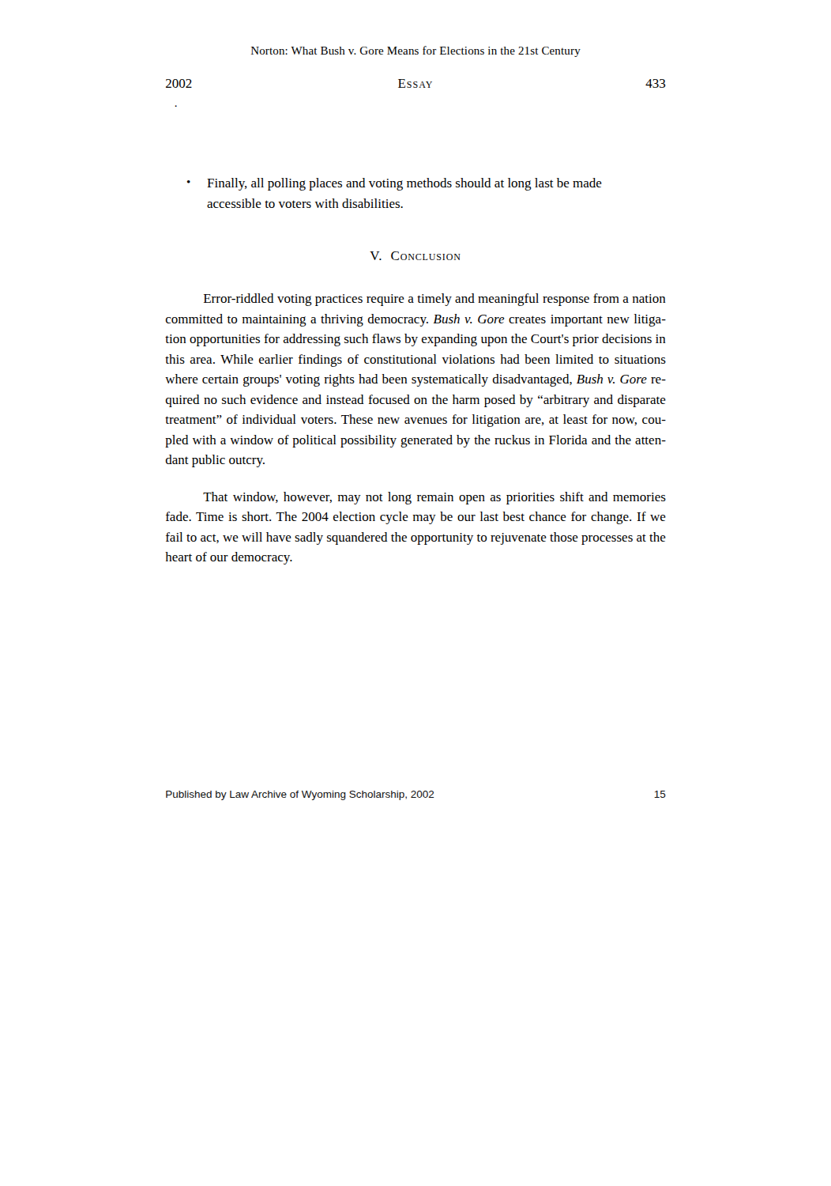Norton: What Bush v. Gore Means for Elections in the 21st Century
2002
Essay
433
.
•
Finally, all polling places and voting methods should at long last be made accessible to voters with disabilities.
V. Conclusion
Error-riddled voting practices require a timely and meaningful response from a nation committed to maintaining a thriving democracy. Bush v. Gore creates important new litigation opportunities for addressing such flaws by expanding upon the Court's prior decisions in this area. While earlier findings of constitutional violations had been limited to situations where certain groups' voting rights had been systematically disadvantaged, Bush v. Gore required no such evidence and instead focused on the harm posed by “arbitrary and disparate treatment” of individual voters. These new avenues for litigation are, at least for now, coupled with a window of political possibility generated by the ruckus in Florida and the attendant public outcry.
That window, however, may not long remain open as priorities shift and memories fade. Time is short. The 2004 election cycle may be our last best chance for change. If we fail to act, we will have sadly squandered the opportunity to rejuvenate those processes at the heart of our democracy.
Published by Law Archive of Wyoming Scholarship, 2002
15